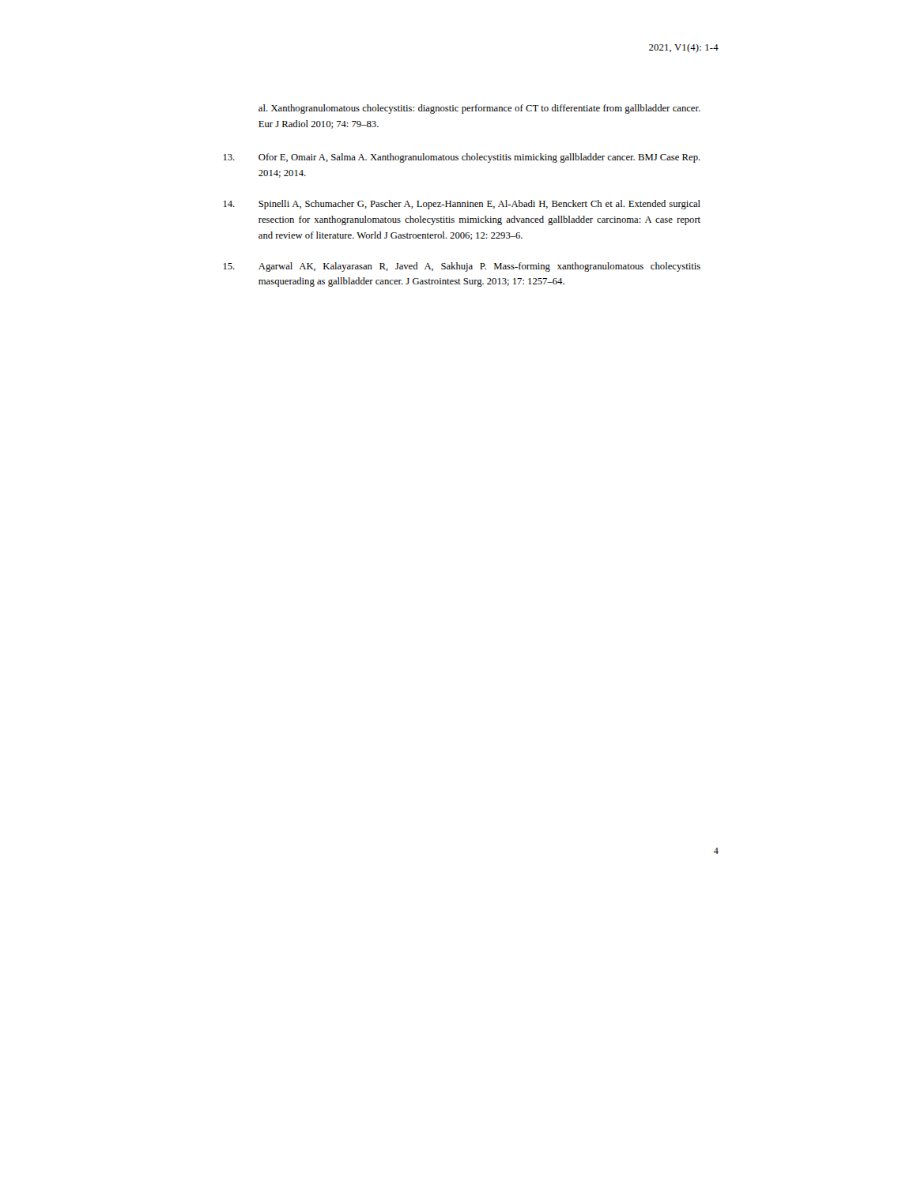2021, V1(4): 1-4
al. Xanthogranulomatous cholecystitis: diagnostic performance of CT to differentiate from gallbladder cancer. Eur J Radiol 2010; 74: 79–83.
Ofor E, Omair A, Salma A. Xanthogranulomatous cholecystitis mimicking gallbladder cancer. BMJ Case Rep. 2014; 2014.
Spinelli A, Schumacher G, Pascher A, Lopez-Hanninen E, Al-Abadi H, Benckert Ch et al. Extended surgical resection for xanthogranulomatous cholecystitis mimicking advanced gallbladder carcinoma: A case report and review of literature. World J Gastroenterol. 2006; 12: 2293–6.
Agarwal AK, Kalayarasan R, Javed A, Sakhuja P. Mass-forming xanthogranulomatous cholecystitis masquerading as gallbladder cancer. J Gastrointest Surg. 2013; 17: 1257–64.
4